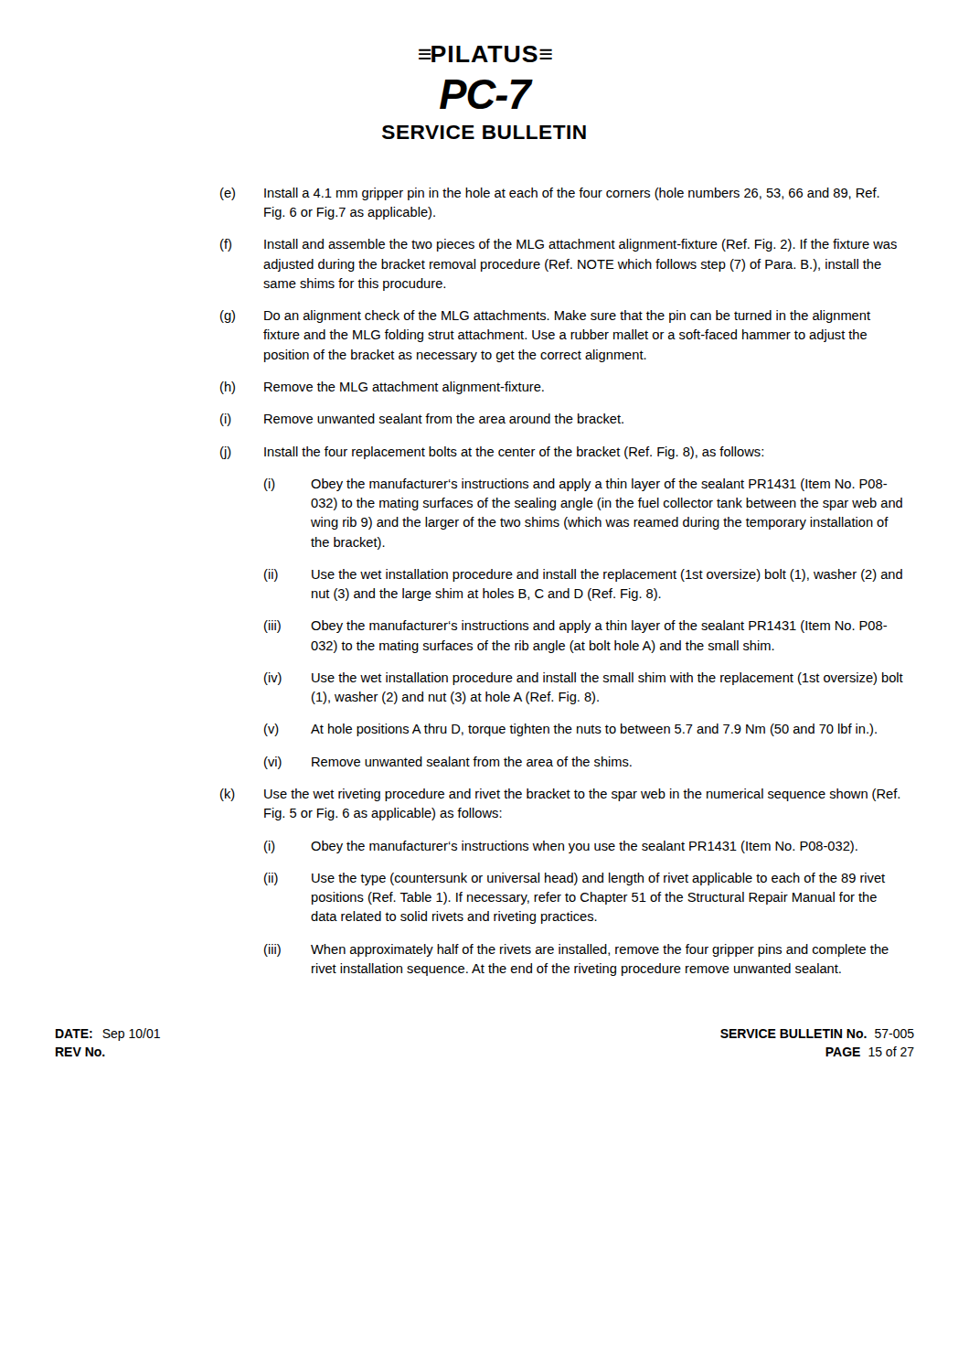≡PILATUS≡
PC-7
SERVICE BULLETIN
(e)
Install a 4.1 mm gripper pin in the hole at each of the four corners (hole numbers 26, 53, 66 and 89, Ref. Fig. 6 or Fig.7 as applicable).
(f)
Install and assemble the two pieces of the MLG attachment alignment-fixture (Ref. Fig. 2). If the fixture was adjusted during the bracket removal procedure (Ref. NOTE which follows step (7) of Para. B.), install the same shims for this procudure.
(g)
Do an alignment check of the MLG attachments. Make sure that the pin can be turned in the alignment fixture and the MLG folding strut attachment. Use a rubber mallet or a soft-faced hammer to adjust the position of the bracket as necessary to get the correct alignment.
(h)
Remove the MLG attachment alignment-fixture.
(i)
Remove unwanted sealant from the area around the bracket.
(j)
Install the four replacement bolts at the center of the bracket (Ref. Fig. 8), as follows:
(i)
Obey the manufacturer‘s instructions and apply a thin layer of the sealant PR1431 (Item No. P08-032) to the mating surfaces of the sealing angle (in the fuel collector tank between the spar web and wing rib 9) and the larger of the two shims (which was reamed during the temporary installation of the bracket).
(ii)
Use the wet installation procedure and install the replacement (1st oversize) bolt (1), washer (2) and nut (3) and the large shim at holes B, C and D (Ref. Fig. 8).
(iii)
Obey the manufacturer‘s instructions and apply a thin layer of the sealant PR1431 (Item No. P08-032) to the mating surfaces of the rib angle (at bolt hole A) and the small shim.
(iv)
Use the wet installation procedure and install the small shim with the replacement (1st oversize) bolt (1), washer (2) and nut (3) at hole A (Ref. Fig. 8).
(v)
At hole positions A thru D, torque tighten the nuts to between 5.7 and 7.9 Nm (50 and 70 lbf in.).
(vi)
Remove unwanted sealant from the area of the shims.
(k)
Use the wet riveting procedure and rivet the bracket to the spar web in the numerical sequence shown (Ref. Fig. 5 or Fig. 6 as applicable) as follows:
(i)
Obey the manufacturer‘s instructions when you use the sealant PR1431 (Item No. P08-032).
(ii)
Use the type (countersunk or universal head) and length of rivet applicable to each of the 89 rivet positions (Ref. Table 1). If necessary, refer to Chapter 51 of the Structural Repair Manual for the data related to solid rivets and riveting practices.
(iii)
When approximately half of the rivets are installed, remove the four gripper pins and complete the rivet installation sequence. At the end of the riveting procedure remove unwanted sealant.
DATE:Sep 10/01
REV No.
SERVICE BULLETIN No.57-005
PAGE15 of 27